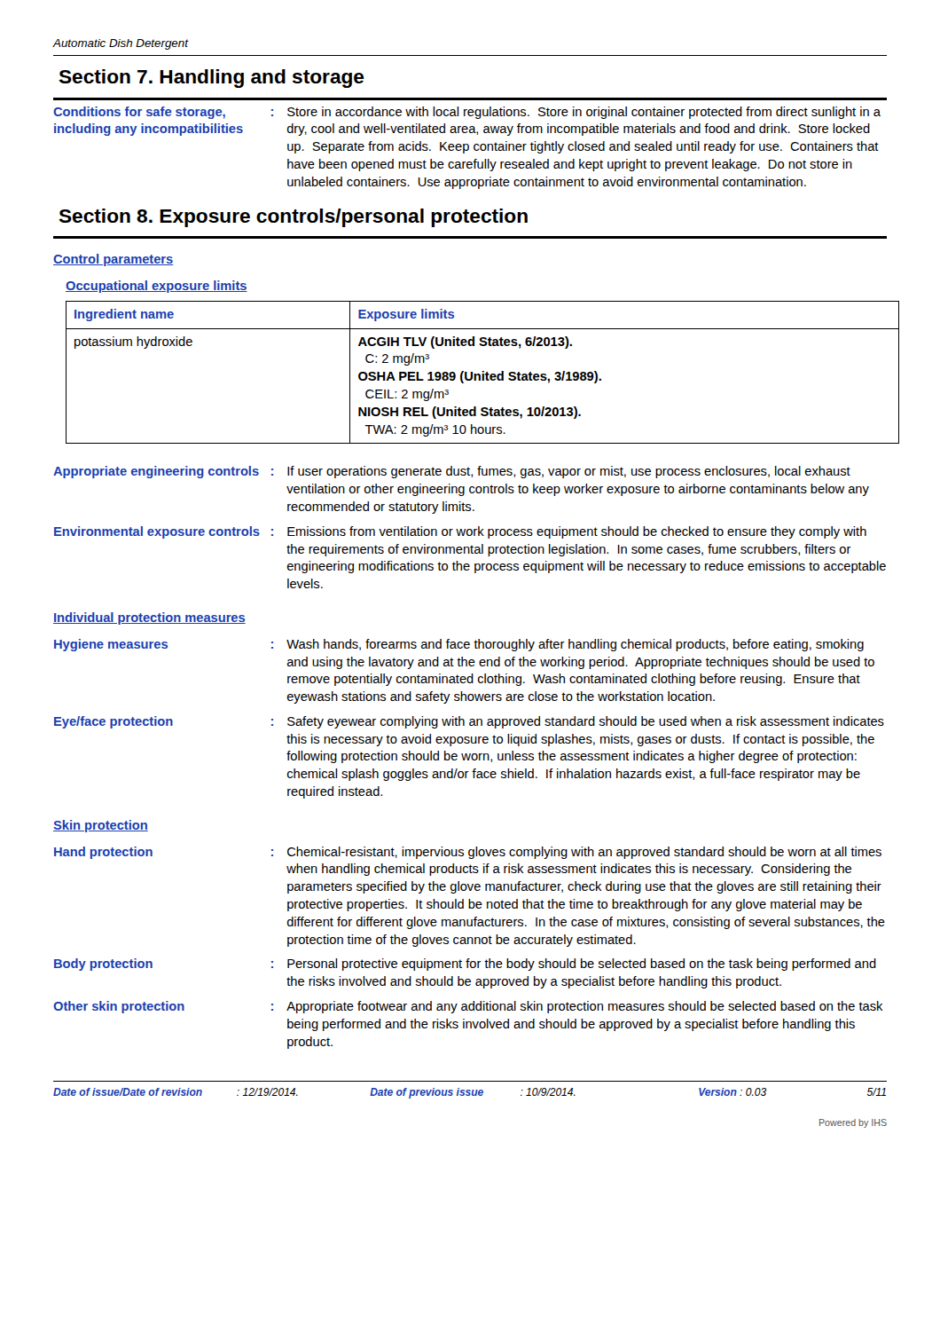Automatic Dish Detergent
Section 7. Handling and storage
| Conditions for safe storage, including any incompatibilities | : | Store in accordance with local regulations. Store in original container protected from direct sunlight in a dry, cool and well-ventilated area, away from incompatible materials and food and drink. Store locked up. Separate from acids. Keep container tightly closed and sealed until ready for use. Containers that have been opened must be carefully resealed and kept upright to prevent leakage. Do not store in unlabeled containers. Use appropriate containment to avoid environmental contamination. |
Section 8. Exposure controls/personal protection
Control parameters
Occupational exposure limits
| Ingredient name | Exposure limits |
| --- | --- |
| potassium hydroxide | ACGIH TLV (United States, 6/2013). C: 2 mg/m³ OSHA PEL 1989 (United States, 3/1989). CEIL: 2 mg/m³ NIOSH REL (United States, 10/2013). TWA: 2 mg/m³ 10 hours. |
| Appropriate engineering controls | : | If user operations generate dust, fumes, gas, vapor or mist, use process enclosures, local exhaust ventilation or other engineering controls to keep worker exposure to airborne contaminants below any recommended or statutory limits. |
| Environmental exposure controls | : | Emissions from ventilation or work process equipment should be checked to ensure they comply with the requirements of environmental protection legislation. In some cases, fume scrubbers, filters or engineering modifications to the process equipment will be necessary to reduce emissions to acceptable levels. |
Individual protection measures
| Hygiene measures | : | Wash hands, forearms and face thoroughly after handling chemical products, before eating, smoking and using the lavatory and at the end of the working period. Appropriate techniques should be used to remove potentially contaminated clothing. Wash contaminated clothing before reusing. Ensure that eyewash stations and safety showers are close to the workstation location. |
| Eye/face protection | : | Safety eyewear complying with an approved standard should be used when a risk assessment indicates this is necessary to avoid exposure to liquid splashes, mists, gases or dusts. If contact is possible, the following protection should be worn, unless the assessment indicates a higher degree of protection: chemical splash goggles and/or face shield. If inhalation hazards exist, a full-face respirator may be required instead. |
Skin protection
| Hand protection | : | Chemical-resistant, impervious gloves complying with an approved standard should be worn at all times when handling chemical products if a risk assessment indicates this is necessary. Considering the parameters specified by the glove manufacturer, check during use that the gloves are still retaining their protective properties. It should be noted that the time to breakthrough for any glove material may be different for different glove manufacturers. In the case of mixtures, consisting of several substances, the protection time of the gloves cannot be accurately estimated. |
| Body protection | : | Personal protective equipment for the body should be selected based on the task being performed and the risks involved and should be approved by a specialist before handling this product. |
| Other skin protection | : | Appropriate footwear and any additional skin protection measures should be selected based on the task being performed and the risks involved and should be approved by a specialist before handling this product. |
| Date of issue/Date of revision | : 12/19/2014. | Date of previous issue | : 10/9/2014. | Version | : 0.03 | 5/11 |
Powered by IHS